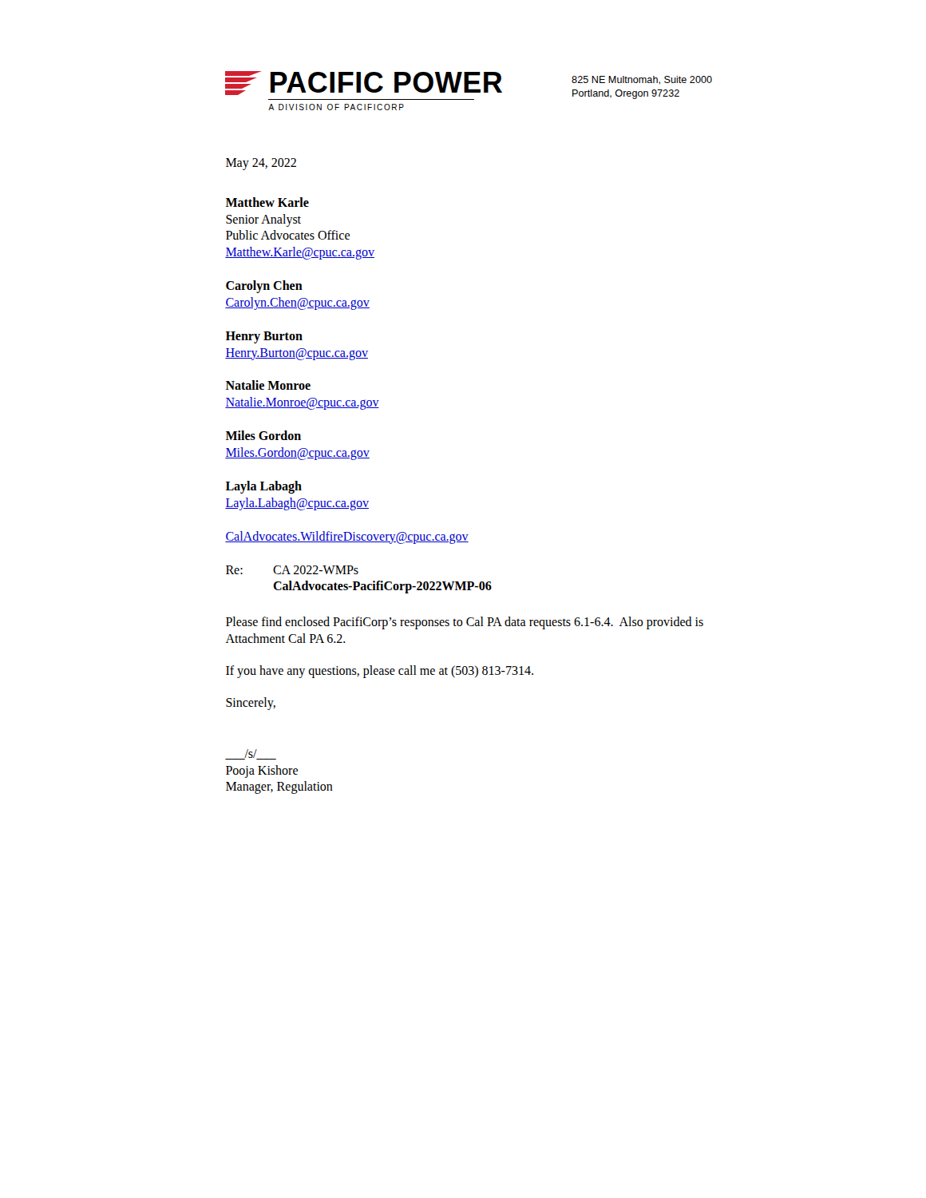PACIFIC POWER
A DIVISION OF PACIFICORP
825 NE Multnomah, Suite 2000
Portland, Oregon 97232
May 24, 2022
Matthew Karle
Senior Analyst
Public Advocates Office
Matthew.Karle@cpuc.ca.gov
Carolyn Chen
Carolyn.Chen@cpuc.ca.gov
Henry Burton
Henry.Burton@cpuc.ca.gov
Natalie Monroe
Natalie.Monroe@cpuc.ca.gov
Miles Gordon
Miles.Gordon@cpuc.ca.gov
Layla Labagh
Layla.Labagh@cpuc.ca.gov
CalAdvocates.WildfireDiscovery@cpuc.ca.gov
| Re: | CA 2022-WMPs |
| | CalAdvocates-PacifiCorp-2022WMP-06 |
Please find enclosed PacifiCorp’s responses to Cal PA data requests 6.1-6.4. Also provided is Attachment Cal PA 6.2.
If you have any questions, please call me at (503) 813-7314.
Sincerely,
___/s/___
Pooja Kishore
Manager, Regulation